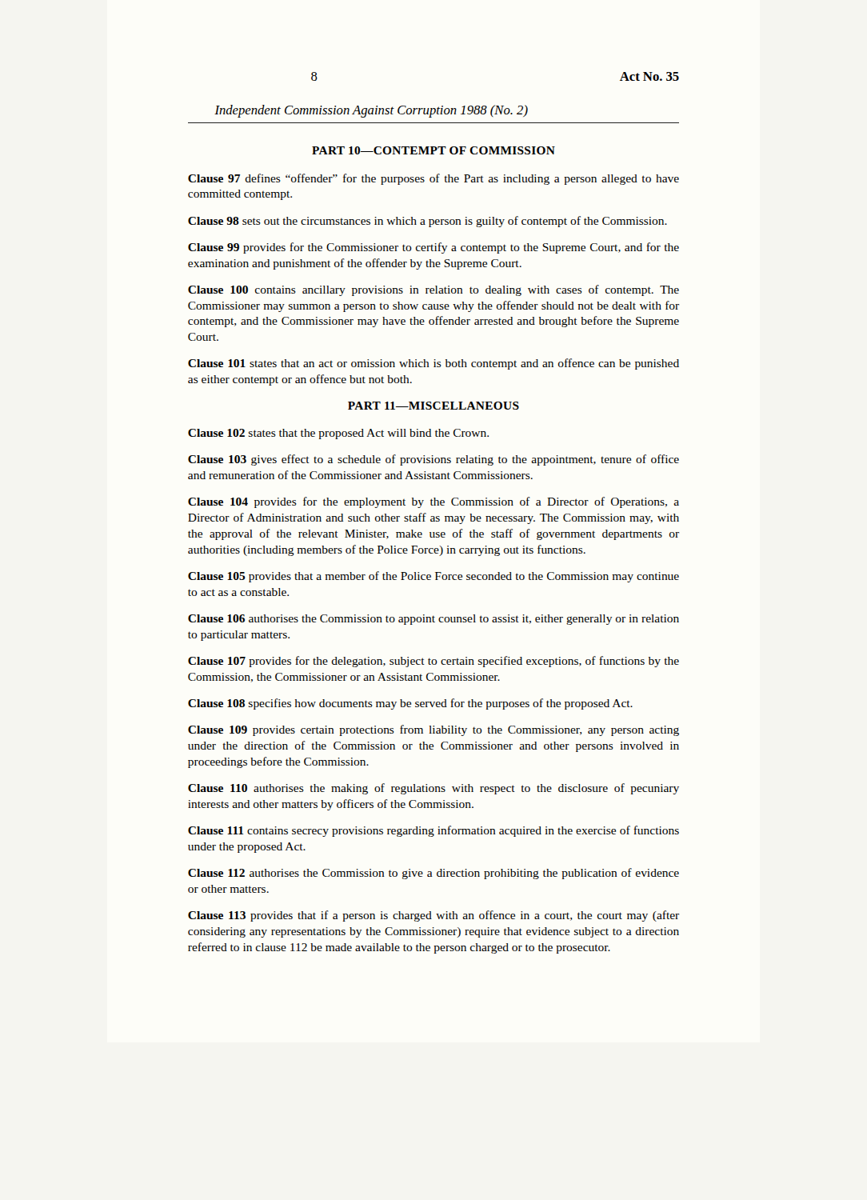8 Act No. 35
Independent Commission Against Corruption 1988 (No. 2)
PART 10—CONTEMPT OF COMMISSION
Clause 97 defines “offender” for the purposes of the Part as including a person alleged to have committed contempt.
Clause 98 sets out the circumstances in which a person is guilty of contempt of the Commission.
Clause 99 provides for the Commissioner to certify a contempt to the Supreme Court, and for the examination and punishment of the offender by the Supreme Court.
Clause 100 contains ancillary provisions in relation to dealing with cases of contempt. The Commissioner may summon a person to show cause why the offender should not be dealt with for contempt, and the Commissioner may have the offender arrested and brought before the Supreme Court.
Clause 101 states that an act or omission which is both contempt and an offence can be punished as either contempt or an offence but not both.
PART 11—MISCELLANEOUS
Clause 102 states that the proposed Act will bind the Crown.
Clause 103 gives effect to a schedule of provisions relating to the appointment, tenure of office and remuneration of the Commissioner and Assistant Commissioners.
Clause 104 provides for the employment by the Commission of a Director of Operations, a Director of Administration and such other staff as may be necessary. The Commission may, with the approval of the relevant Minister, make use of the staff of government departments or authorities (including members of the Police Force) in carrying out its functions.
Clause 105 provides that a member of the Police Force seconded to the Commission may continue to act as a constable.
Clause 106 authorises the Commission to appoint counsel to assist it, either generally or in relation to particular matters.
Clause 107 provides for the delegation, subject to certain specified exceptions, of functions by the Commission, the Commissioner or an Assistant Commissioner.
Clause 108 specifies how documents may be served for the purposes of the proposed Act.
Clause 109 provides certain protections from liability to the Commissioner, any person acting under the direction of the Commission or the Commissioner and other persons involved in proceedings before the Commission.
Clause 110 authorises the making of regulations with respect to the disclosure of pecuniary interests and other matters by officers of the Commission.
Clause 111 contains secrecy provisions regarding information acquired in the exercise of functions under the proposed Act.
Clause 112 authorises the Commission to give a direction prohibiting the publication of evidence or other matters.
Clause 113 provides that if a person is charged with an offence in a court, the court may (after considering any representations by the Commissioner) require that evidence subject to a direction referred to in clause 112 be made available to the person charged or to the prosecutor.